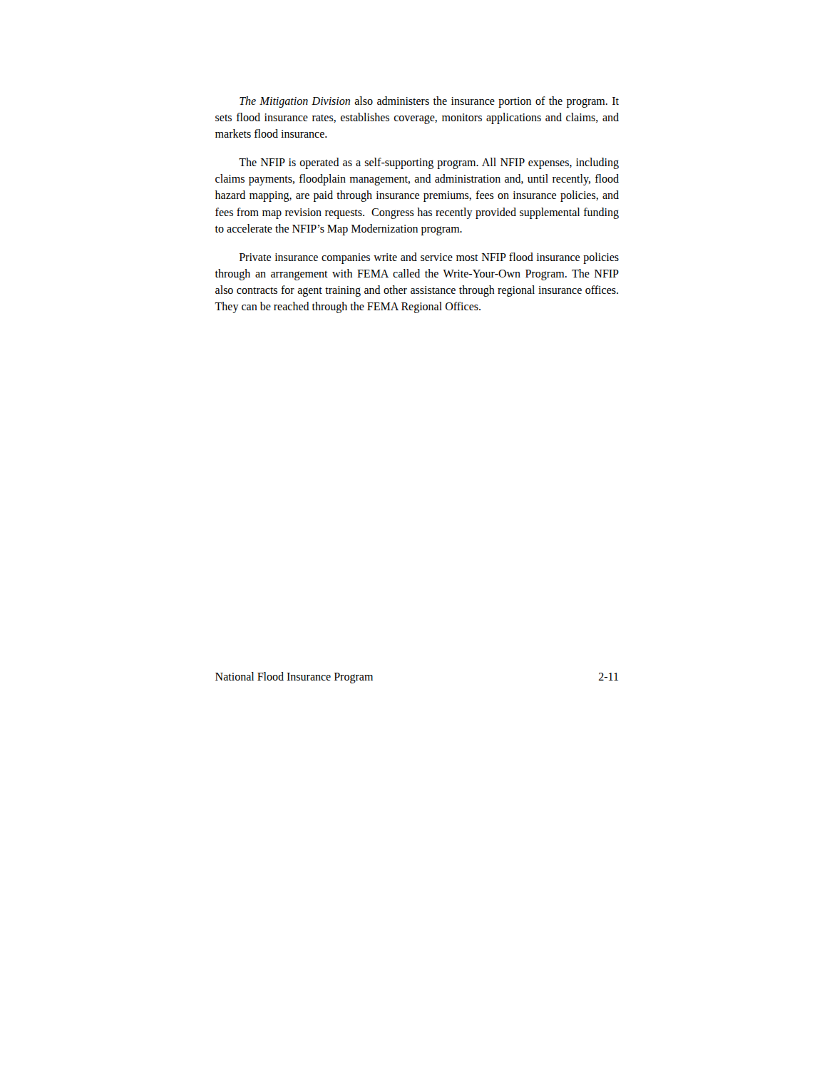The Mitigation Division also administers the insurance portion of the program. It sets flood insurance rates, establishes coverage, monitors applications and claims, and markets flood insurance.
The NFIP is operated as a self-supporting program. All NFIP expenses, including claims payments, floodplain management, and administration and, until recently, flood hazard mapping, are paid through insurance premiums, fees on insurance policies, and fees from map revision requests. Congress has recently provided supplemental funding to accelerate the NFIP’s Map Modernization program.
Private insurance companies write and service most NFIP flood insurance policies through an arrangement with FEMA called the Write-Your-Own Program. The NFIP also contracts for agent training and other assistance through regional insurance offices. They can be reached through the FEMA Regional Offices.
National Flood Insurance Program
2-11